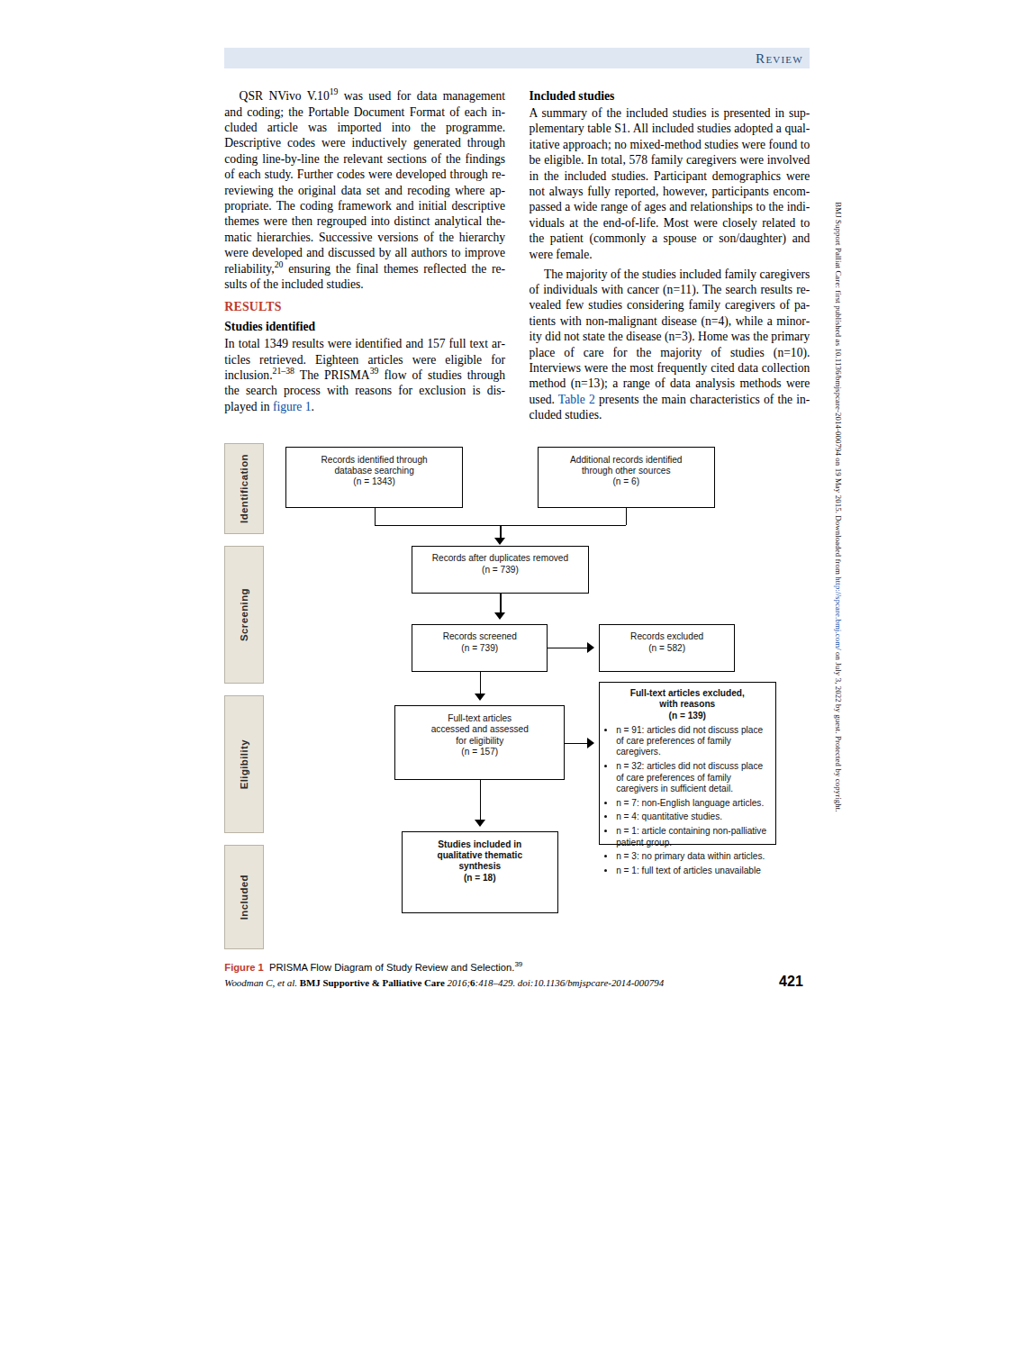BMJ Support Palliat Care: first published as 10.1136/bmjspcare-2014-000794 on 19 May 2015. Downloaded from http://spcare.bmj.com/ on July 3, 2022 by guest. Protected by copyright.
Review
QSR NVivo V.1019 was used for data management and coding; the Portable Document Format of each included article was imported into the programme. Descriptive codes were inductively generated through coding line-by-line the relevant sections of the findings of each study. Further codes were developed through re-reviewing the original data set and recoding where appropriate. The coding framework and initial descriptive themes were then regrouped into distinct analytical thematic hierarchies. Successive versions of the hierarchy were developed and discussed by all authors to improve reliability,20 ensuring the final themes reflected the results of the included studies.
RESULTS
Studies identified
In total 1349 results were identified and 157 full text articles retrieved. Eighteen articles were eligible for inclusion.21–38 The PRISMA39 flow of studies through the search process with reasons for exclusion is displayed in figure 1.
Included studies
A summary of the included studies is presented in supplementary table S1. All included studies adopted a qualitative approach; no mixed-method studies were found to be eligible. In total, 578 family caregivers were involved in the included studies. Participant demographics were not always fully reported, however, participants encompassed a wide range of ages and relationships to the individuals at the end-of-life. Most were closely related to the patient (commonly a spouse or son/daughter) and were female.
The majority of the studies included family caregivers of individuals with cancer (n=11). The search results revealed few studies considering family caregivers of patients with non-malignant disease (n=4), while a minority did not state the disease (n=3). Home was the primary place of care for the majority of studies (n=10). Interviews were the most frequently cited data collection method (n=13); a range of data analysis methods were used. Table 2 presents the main characteristics of the included studies.
Identification
Screening
Eligibility
Included
Records identified through
database searching
(n = 1343)
Additional records identified
through other sources
(n = 6)
Records after duplicates removed
(n = 739)
Records screened
(n = 739)
Records excluded
(n = 582)
Full-text articles
accessed and assessed
for eligibility
(n = 157)
Full-text articles excluded,
with reasons
(n = 139)
n = 91: articles did not discuss place of care preferences of family caregivers.
n = 32: articles did not discuss place of care preferences of family caregivers in sufficient detail.
n = 7: non-English language articles.
n = 4: quantitative studies.
n = 1: article containing non-palliative patient group.
n = 3: no primary data within articles.
n = 1: full text of articles unavailable
Studies included in
qualitative thematic
synthesis
(n = 18)
Figure 1 PRISMA Flow Diagram of Study Review and Selection.39
Woodman C, et al. BMJ Supportive & Palliative Care 2016;6:418–429. doi:10.1136/bmjspcare-2014-000794
421